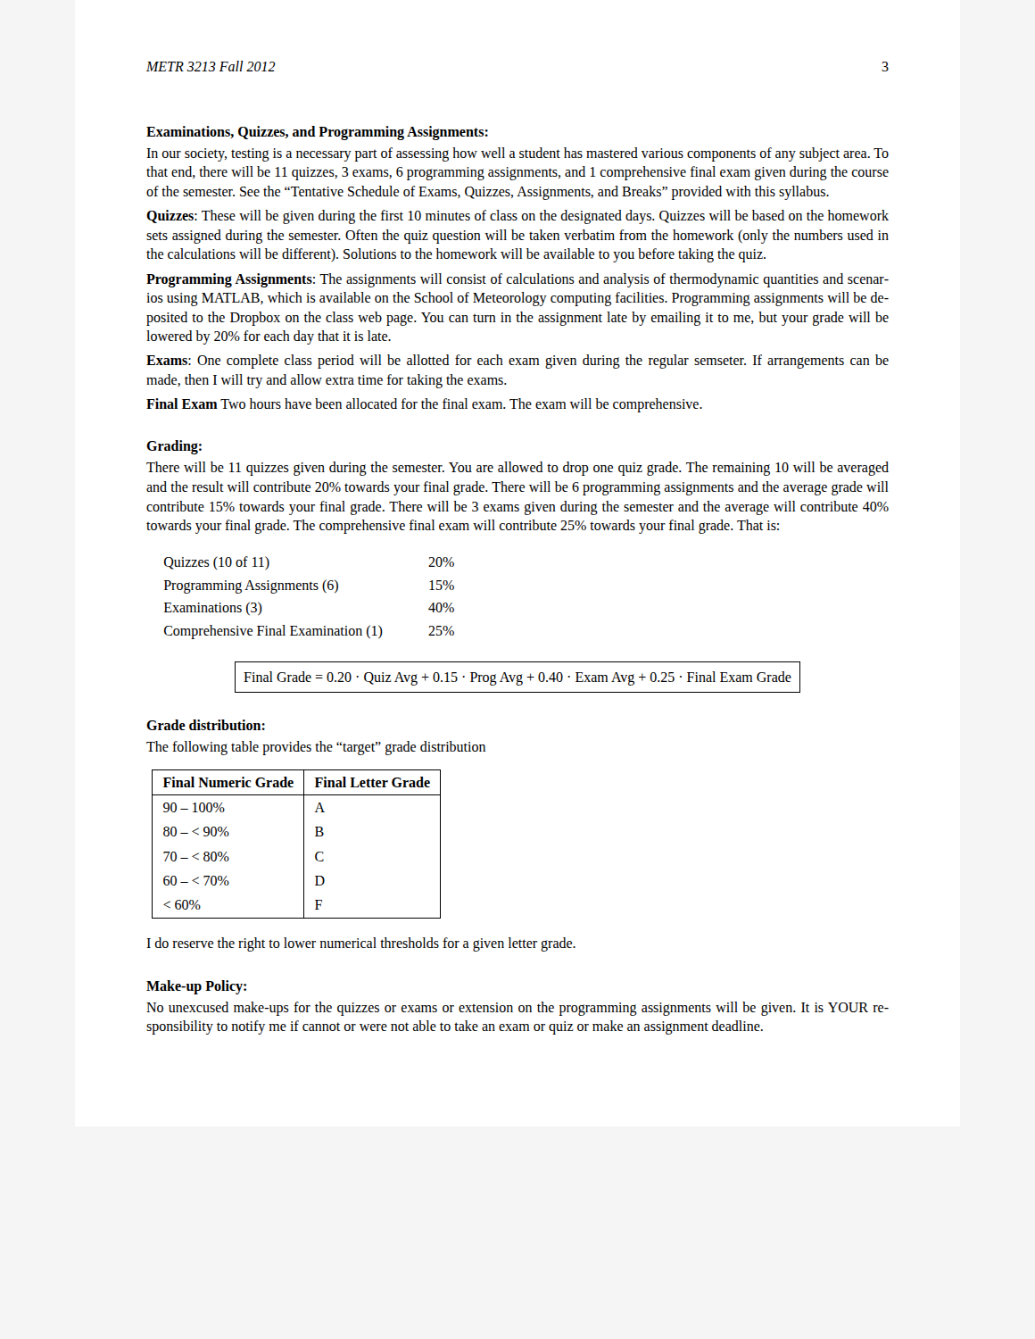METR 3213 Fall 2012 3
Examinations, Quizzes, and Programming Assignments:
In our society, testing is a necessary part of assessing how well a student has mastered various components of any subject area. To that end, there will be 11 quizzes, 3 exams, 6 programming assignments, and 1 comprehensive final exam given during the course of the semester. See the “Tentative Schedule of Exams, Quizzes, Assignments, and Breaks” provided with this syllabus.
Quizzes: These will be given during the first 10 minutes of class on the designated days. Quizzes will be based on the homework sets assigned during the semester. Often the quiz question will be taken verbatim from the homework (only the numbers used in the calculations will be different). Solutions to the homework will be available to you before taking the quiz.
Programming Assignments: The assignments will consist of calculations and analysis of thermodynamic quantities and scenarios using MATLAB, which is available on the School of Meteorology computing facilities. Programming assignments will be deposited to the Dropbox on the class web page. You can turn in the assignment late by emailing it to me, but your grade will be lowered by 20% for each day that it is late.
Exams: One complete class period will be allotted for each exam given during the regular semseter. If arrangements can be made, then I will try and allow extra time for taking the exams.
Final Exam Two hours have been allocated for the final exam. The exam will be comprehensive.
Grading:
There will be 11 quizzes given during the semester. You are allowed to drop one quiz grade. The remaining 10 will be averaged and the result will contribute 20% towards your final grade. There will be 6 programming assignments and the average grade will contribute 15% towards your final grade. There will be 3 exams given during the semester and the average will contribute 40% towards your final grade. The comprehensive final exam will contribute 25% towards your final grade. That is:
| Quizzes (10 of 11) | 20% |
| Programming Assignments (6) | 15% |
| Examinations (3) | 40% |
| Comprehensive Final Examination (1) | 25% |
Final Grade = 0.20 · Quiz Avg + 0.15 · Prog Avg + 0.40 · Exam Avg + 0.25 · Final Exam Grade
Grade distribution:
The following table provides the “target” grade distribution
| Final Numeric Grade | Final Letter Grade |
| --- | --- |
| 90 – 100% | A |
| 80 – < 90% | B |
| 70 – < 80% | C |
| 60 – < 70% | D |
| < 60% | F |
I do reserve the right to lower numerical thresholds for a given letter grade.
Make-up Policy:
No unexcused make-ups for the quizzes or exams or extension on the programming assignments will be given. It is YOUR responsibility to notify me if cannot or were not able to take an exam or quiz or make an assignment deadline.